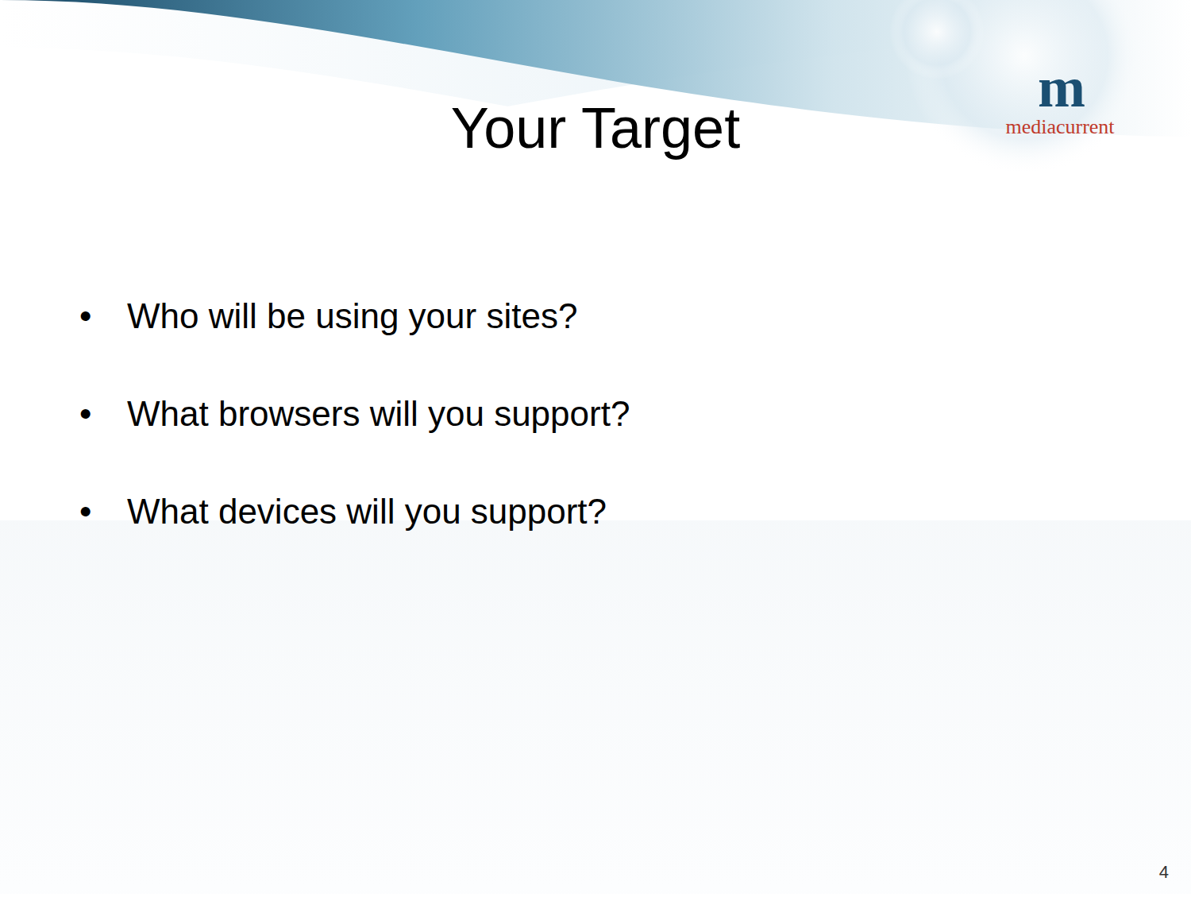m
mediacurrent
Your Target
Who will be using your sites?
What browsers will you support?
What devices will you support?
4